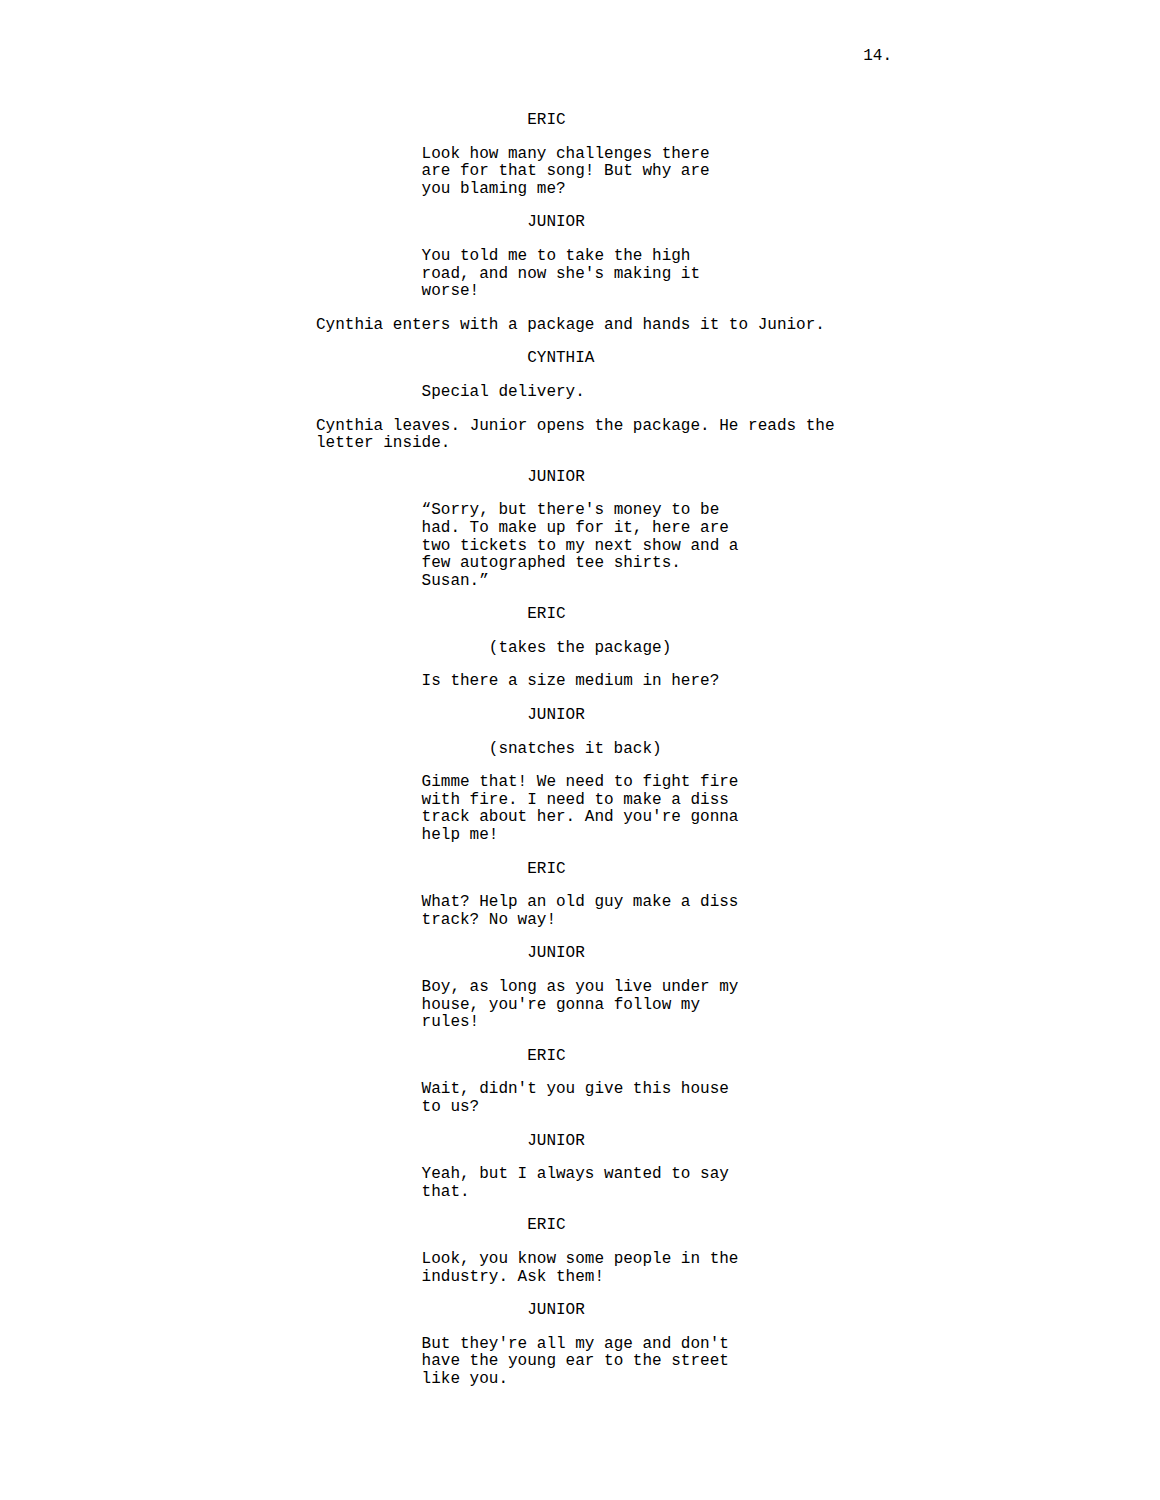14.
ERIC
Look how many challenges there are for that song! But why are you blaming me?
JUNIOR
You told me to take the high road, and now she's making it worse!
Cynthia enters with a package and hands it to Junior.
CYNTHIA
Special delivery.
Cynthia leaves. Junior opens the package. He reads the letter inside.
JUNIOR
“Sorry, but there's money to be had. To make up for it, here are two tickets to my next show and a few autographed tee shirts. Susan.”
ERIC
(takes the package)
Is there a size medium in here?
JUNIOR
(snatches it back)
Gimme that! We need to fight fire with fire. I need to make a diss track about her. And you're gonna help me!
ERIC
What? Help an old guy make a diss track? No way!
JUNIOR
Boy, as long as you live under my house, you're gonna follow my rules!
ERIC
Wait, didn't you give this house to us?
JUNIOR
Yeah, but I always wanted to say that.
ERIC
Look, you know some people in the industry. Ask them!
JUNIOR
But they're all my age and don't have the young ear to the street like you.